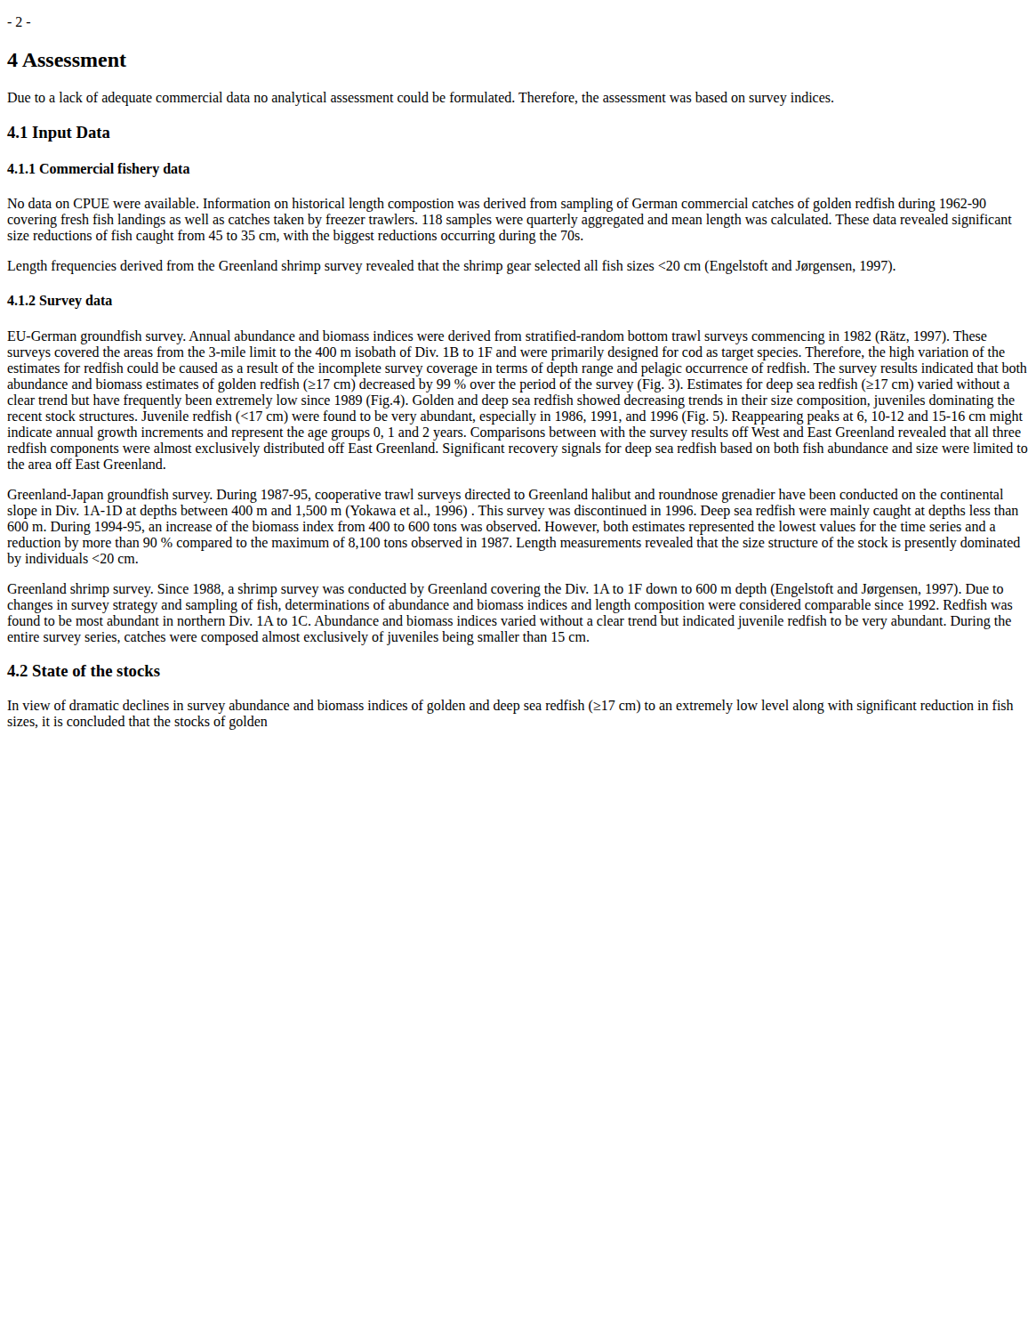- 2 -
4 Assessment
Due to a lack of adequate commercial data no analytical assessment could be formulated. Therefore, the assessment was based on survey indices.
4.1 Input Data
4.1.1 Commercial fishery data
No data on CPUE were available. Information on historical length compostion was derived from sampling of German commercial catches of golden redfish during 1962-90 covering fresh fish landings as well as catches taken by freezer trawlers. 118 samples were quarterly aggregated and mean length was calculated. These data revealed significant size reductions of fish caught from 45 to 35 cm, with the biggest reductions occurring during the 70s.
Length frequencies derived from the Greenland shrimp survey revealed that the shrimp gear selected all fish sizes <20 cm (Engelstoft and Jørgensen, 1997).
4.1.2 Survey data
EU-German groundfish survey. Annual abundance and biomass indices were derived from stratified-random bottom trawl surveys commencing in 1982 (Rätz, 1997). These surveys covered the areas from the 3-mile limit to the 400 m isobath of Div. 1B to 1F and were primarily designed for cod as target species. Therefore, the high variation of the estimates for redfish could be caused as a result of the incomplete survey coverage in terms of depth range and pelagic occurrence of redfish. The survey results indicated that both abundance and biomass estimates of golden redfish (≥17 cm) decreased by 99 % over the period of the survey (Fig. 3). Estimates for deep sea redfish (≥17 cm) varied without a clear trend but have frequently been extremely low since 1989 (Fig.4). Golden and deep sea redfish showed decreasing trends in their size composition, juveniles dominating the recent stock structures. Juvenile redfish (<17 cm) were found to be very abundant, especially in 1986, 1991, and 1996 (Fig. 5). Reappearing peaks at 6, 10-12 and 15-16 cm might indicate annual growth increments and represent the age groups 0, 1 and 2 years. Comparisons between with the survey results off West and East Greenland revealed that all three redfish components were almost exclusively distributed off East Greenland. Significant recovery signals for deep sea redfish based on both fish abundance and size were limited to the area off East Greenland.
Greenland-Japan groundfish survey. During 1987-95, cooperative trawl surveys directed to Greenland halibut and roundnose grenadier have been conducted on the continental slope in Div. 1A-1D at depths between 400 m and 1,500 m (Yokawa et al., 1996) . This survey was discontinued in 1996. Deep sea redfish were mainly caught at depths less than 600 m. During 1994-95, an increase of the biomass index from 400 to 600 tons was observed. However, both estimates represented the lowest values for the time series and a reduction by more than 90 % compared to the maximum of 8,100 tons observed in 1987. Length measurements revealed that the size structure of the stock is presently dominated by individuals <20 cm.
Greenland shrimp survey. Since 1988, a shrimp survey was conducted by Greenland covering the Div. 1A to 1F down to 600 m depth (Engelstoft and Jørgensen, 1997). Due to changes in survey strategy and sampling of fish, determinations of abundance and biomass indices and length composition were considered comparable since 1992. Redfish was found to be most abundant in northern Div. 1A to 1C. Abundance and biomass indices varied without a clear trend but indicated juvenile redfish to be very abundant. During the entire survey series, catches were composed almost exclusively of juveniles being smaller than 15 cm.
4.2 State of the stocks
In view of dramatic declines in survey abundance and biomass indices of golden and deep sea redfish (≥17 cm) to an extremely low level along with significant reduction in fish sizes, it is concluded that the stocks of golden